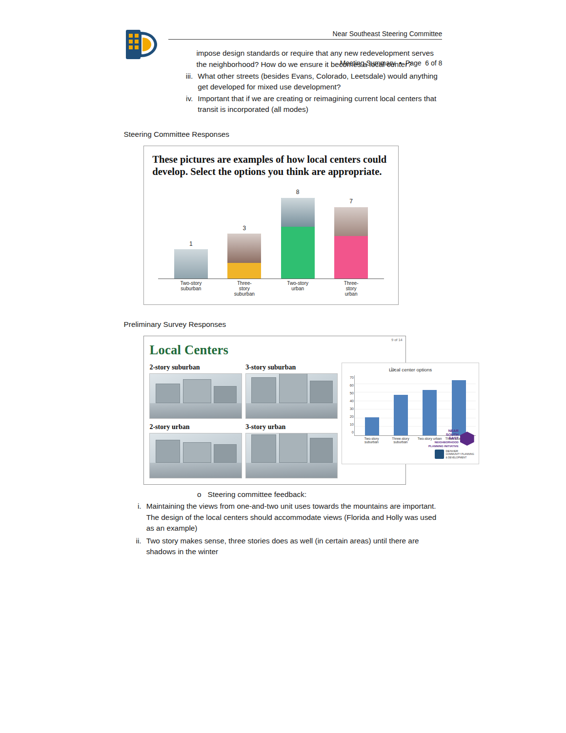Near Southeast Steering Committee
Meeting Summary • Page 6 of 8
impose design standards or require that any new redevelopment serves the neighborhood? How do we ensure it becomes a local center?
What other streets (besides Evans, Colorado, Leetsdale) would anything get developed for mixed use development?
Important that if we are creating or reimagining current local centers that transit is incorporated (all modes)
Steering Committee Responses
These pictures are examples of how local centers could
develop. Select the options you think are appropriate.
1
3
8
7
Two-story
suburban
Three-
story
suburban
Two-story
urban
Three-
story
urban
Preliminary Survey Responses
9 of 14
Local Centers
2-story suburban
3-story suburban
▷
Local center options
70605040 3020100
Two-story suburban Three-story suburban Two-story urban Three-story urban
Near
South
East
neighborhood
planning initiative
DENVER
COMMUNITY PLANNING
& DEVELOPMENT
2-story urban
3-story urban
o
Steering committee feedback:
Maintaining the views from one-and-two unit uses towards the mountains are important. The design of the local centers should accommodate views (Florida and Holly was used as an example)
Two story makes sense, three stories does as well (in certain areas) until there are shadows in the winter